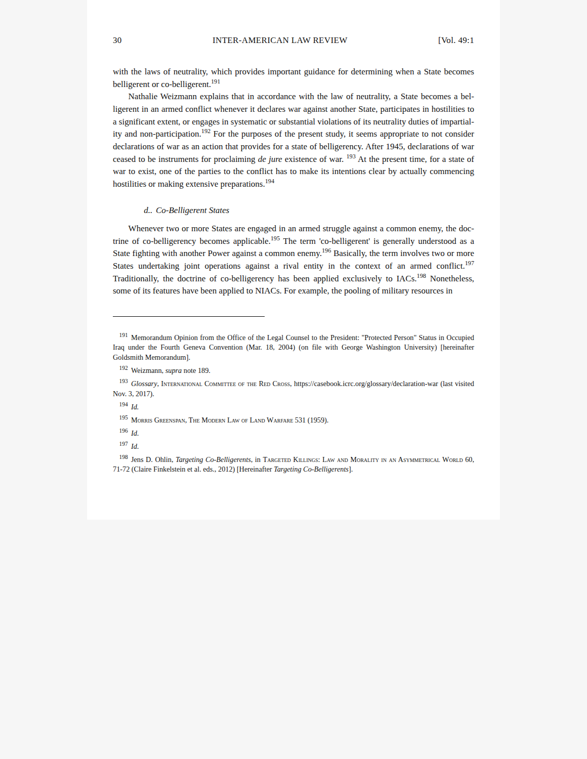30 INTER-AMERICAN LAW REVIEW [Vol. 49:1
with the laws of neutrality, which provides important guidance for determining when a State becomes belligerent or co-belligerent.191
Nathalie Weizmann explains that in accordance with the law of neutrality, a State becomes a belligerent in an armed conflict whenever it declares war against another State, participates in hostilities to a significant extent, or engages in systematic or substantial violations of its neutrality duties of impartiality and non-participation.192 For the purposes of the present study, it seems appropriate to not consider declarations of war as an action that provides for a state of belligerency. After 1945, declarations of war ceased to be instruments for proclaiming de jure existence of war. 193 At the present time, for a state of war to exist, one of the parties to the conflict has to make its intentions clear by actually commencing hostilities or making extensive preparations.194
d.. Co-Belligerent States
Whenever two or more States are engaged in an armed struggle against a common enemy, the doctrine of co-belligerency becomes applicable.195 The term 'co-belligerent' is generally understood as a State fighting with another Power against a common enemy.196 Basically, the term involves two or more States undertaking joint operations against a rival entity in the context of an armed conflict.197 Traditionally, the doctrine of co-belligerency has been applied exclusively to IACs.198 Nonetheless, some of its features have been applied to NIACs. For example, the pooling of military resources in
191 Memorandum Opinion from the Office of the Legal Counsel to the President: "Protected Person" Status in Occupied Iraq under the Fourth Geneva Convention (Mar. 18, 2004) (on file with George Washington University) [hereinafter Goldsmith Memorandum].
192 Weizmann, supra note 189.
193 Glossary, International Committee of the Red Cross, https://casebook.icrc.org/glossary/declaration-war (last visited Nov. 3, 2017).
194 Id.
195 Morris Greenspan, The Modern Law of Land Warfare 531 (1959).
196 Id.
197 Id.
198 Jens D. Ohlin, Targeting Co-Belligerents, in Targeted Killings: Law and Morality in an Asymmetrical World 60, 71-72 (Claire Finkelstein et al. eds., 2012) [Hereinafter Targeting Co-Belligerents].